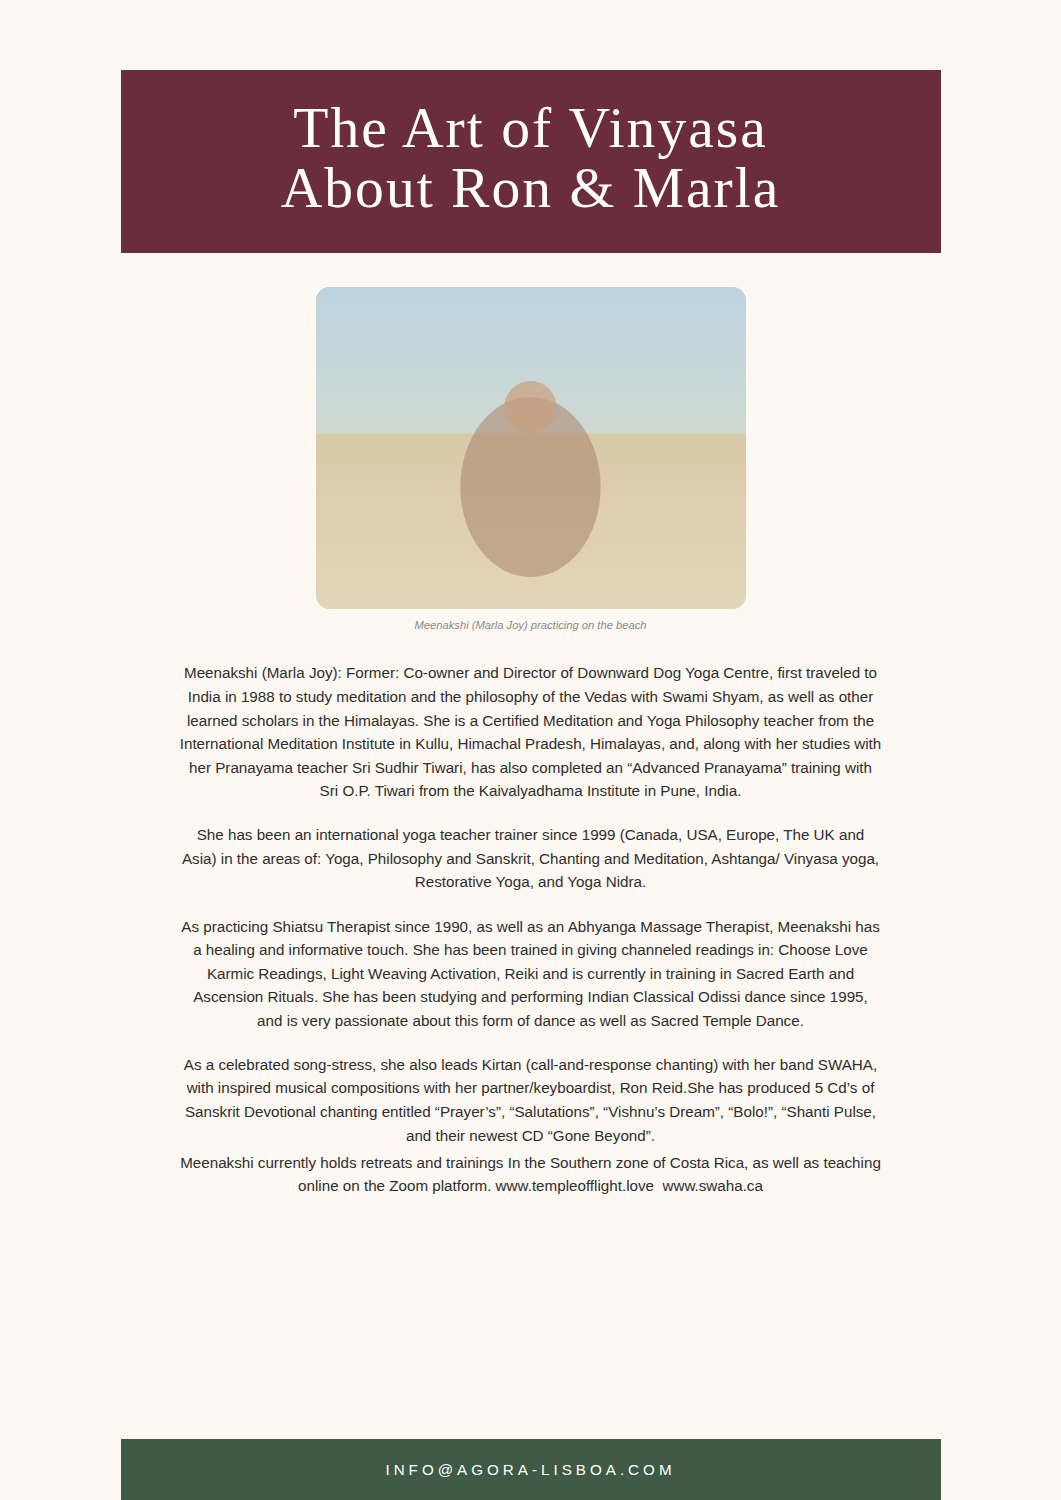The Art of VinyasaAbout Ron & Marla
Meenakshi (Marla Joy) practicing on the beach
Meenakshi (Marla Joy): Former: Co-owner and Director of Downward Dog Yoga Centre, first traveled to India in 1988 to study meditation and the philosophy of the Vedas with Swami Shyam, as well as other learned scholars in the Himalayas. She is a Certified Meditation and Yoga Philosophy teacher from the International Meditation Institute in Kullu, Himachal Pradesh, Himalayas, and, along with her studies with her Pranayama teacher Sri Sudhir Tiwari, has also completed an “Advanced Pranayama” training with Sri O.P. Tiwari from the Kaivalyadhama Institute in Pune, India.
She has been an international yoga teacher trainer since 1999 (Canada, USA, Europe, The UK and Asia) in the areas of: Yoga, Philosophy and Sanskrit, Chanting and Meditation, Ashtanga/ Vinyasa yoga, Restorative Yoga, and Yoga Nidra.
As practicing Shiatsu Therapist since 1990, as well as an Abhyanga Massage Therapist, Meenakshi has a healing and informative touch. She has been trained in giving channeled readings in: Choose Love Karmic Readings, Light Weaving Activation, Reiki and is currently in training in Sacred Earth and Ascension Rituals. She has been studying and performing Indian Classical Odissi dance since 1995, and is very passionate about this form of dance as well as Sacred Temple Dance.
As a celebrated song-stress, she also leads Kirtan (call-and-response chanting) with her band SWAHA, with inspired musical compositions with her partner/keyboardist, Ron Reid.She has produced 5 Cd’s of Sanskrit Devotional chanting entitled “Prayer’s”, “Salutations”, “Vishnu’s Dream”, “Bolo!”, “Shanti Pulse, and their newest CD “Gone Beyond”.
Meenakshi currently holds retreats and trainings In the Southern zone of Costa Rica, as well as teaching online on the Zoom platform. www.templeofflight.love www.swaha.ca
INFO@AGORA-LISBOA.COM